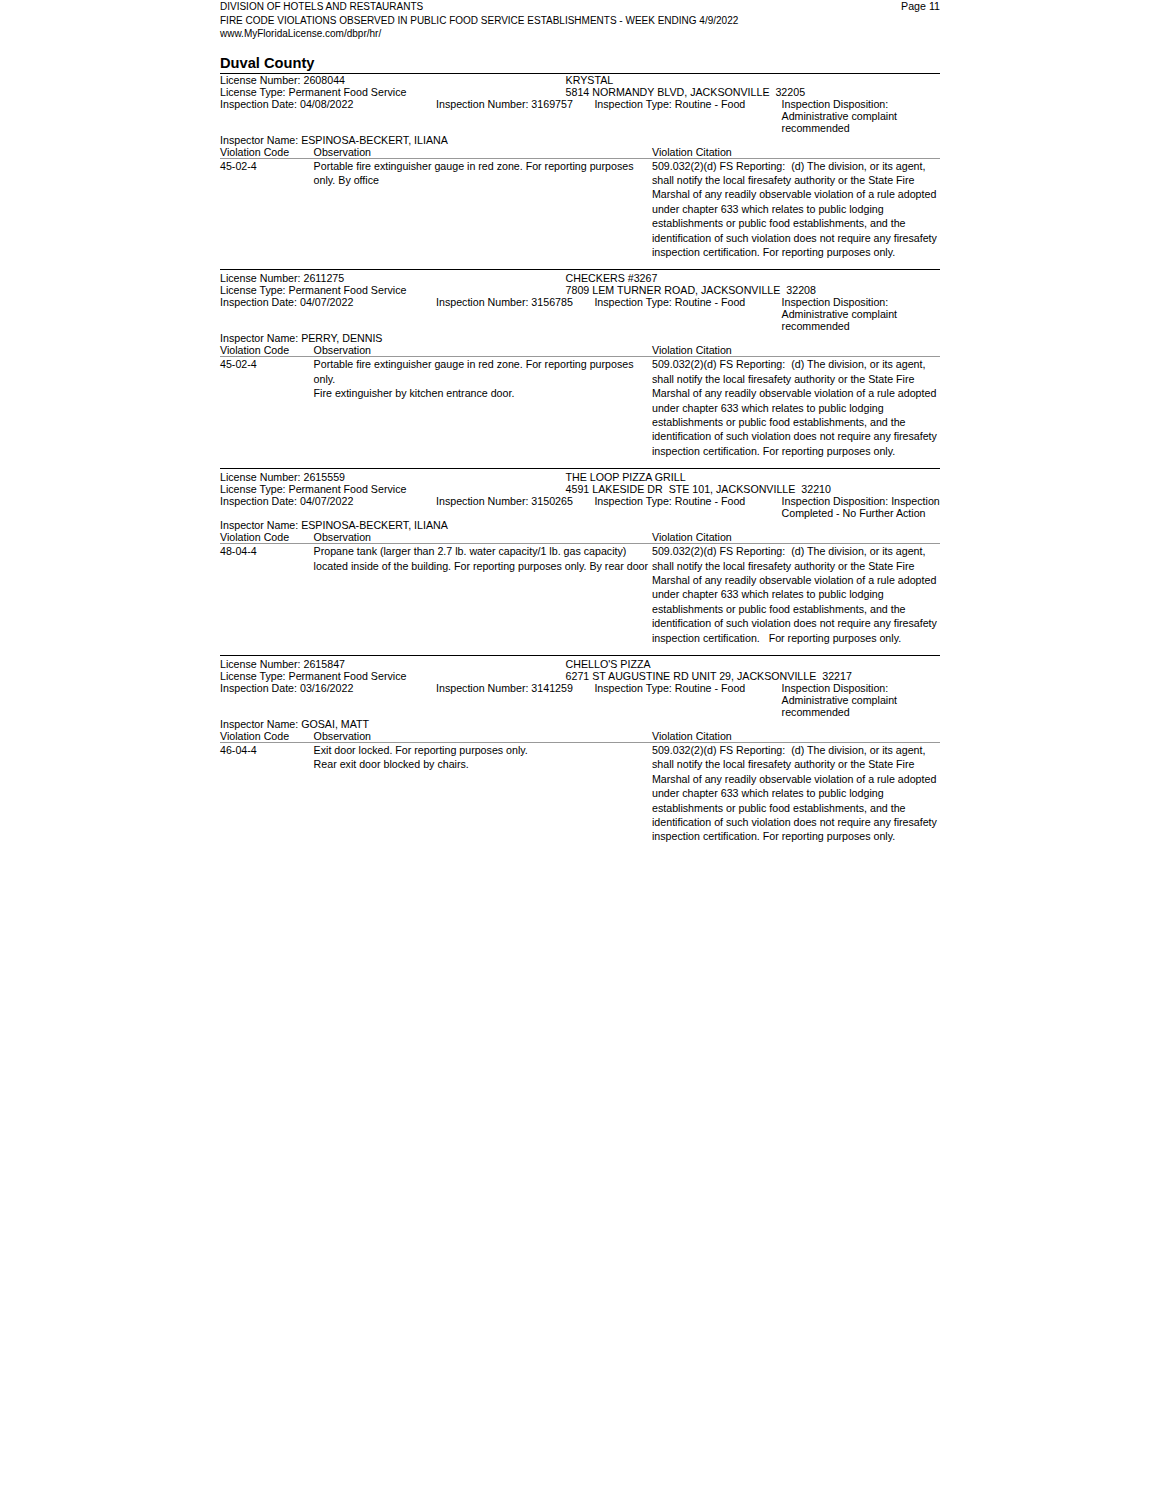Page 11
DIVISION OF HOTELS AND RESTAURANTS
FIRE CODE VIOLATIONS OBSERVED IN PUBLIC FOOD SERVICE ESTABLISHMENTS - WEEK ENDING 4/9/2022
www.MyFloridaLicense.com/dbpr/hr/
Duval County
| License Number: 2608044 | KRYSTAL |
| License Type: Permanent Food Service | 5814 NORMANDY BLVD, JACKSONVILLE 32205 |
| / Inspection Date: 04/08/2022 / Inspection Number: 3169757 / Inspection Type: Routine - Food / Inspection Disposition: Administrative complaint recommended / / Inspector Name: ESPINOSA-BECKERT, ILIANA / / |
| / Violation Code / Observation / Violation Citation / |
| / 45-02-4 / Portable fire extinguisher gauge in red zone. For reporting purposes only. By office / 509.032(2)(d) FS Reporting: (d) The division, or its agent, shall notify the local firesafety authority or the State Fire Marshal of any readily observable violation of a rule adopted under chapter 633 which relates to public lodging establishments or public food establishments, and the identification of such violation does not require any firesafety inspection certification. For reporting purposes only. / |
| License Number: 2611275 | CHECKERS #3267 |
| License Type: Permanent Food Service | 7809 LEM TURNER ROAD, JACKSONVILLE 32208 |
| / Inspection Date: 04/07/2022 / Inspection Number: 3156785 / Inspection Type: Routine - Food / Inspection Disposition: Administrative complaint recommended / / Inspector Name: PERRY, DENNIS / / |
| / Violation Code / Observation / Violation Citation / |
| / 45-02-4 / Portable fire extinguisher gauge in red zone. For reporting purposes only. Fire extinguisher by kitchen entrance door. / 509.032(2)(d) FS Reporting: (d) The division, or its agent, shall notify the local firesafety authority or the State Fire Marshal of any readily observable violation of a rule adopted under chapter 633 which relates to public lodging establishments or public food establishments, and the identification of such violation does not require any firesafety inspection certification. For reporting purposes only. / |
| License Number: 2615559 | THE LOOP PIZZA GRILL |
| License Type: Permanent Food Service | 4591 LAKESIDE DR STE 101, JACKSONVILLE 32210 |
| / Inspection Date: 04/07/2022 / Inspection Number: 3150265 / Inspection Type: Routine - Food / Inspection Disposition: Inspection Completed - No Further Action / / Inspector Name: ESPINOSA-BECKERT, ILIANA / / |
| / Violation Code / Observation / Violation Citation / |
| / 48-04-4 / Propane tank (larger than 2.7 lb. water capacity/1 lb. gas capacity) located inside of the building. For reporting purposes only. By rear door / 509.032(2)(d) FS Reporting: (d) The division, or its agent, shall notify the local firesafety authority or the State Fire Marshal of any readily observable violation of a rule adopted under chapter 633 which relates to public lodging establishments or public food establishments, and the identification of such violation does not require any firesafety inspection certification. For reporting purposes only. / |
| License Number: 2615847 | CHELLO'S PIZZA |
| License Type: Permanent Food Service | 6271 ST AUGUSTINE RD UNIT 29, JACKSONVILLE 32217 |
| / Inspection Date: 03/16/2022 / Inspection Number: 3141259 / Inspection Type: Routine - Food / Inspection Disposition: Administrative complaint recommended / / Inspector Name: GOSAI, MATT / / |
| / Violation Code / Observation / Violation Citation / |
| / 46-04-4 / Exit door locked. For reporting purposes only. Rear exit door blocked by chairs. / 509.032(2)(d) FS Reporting: (d) The division, or its agent, shall notify the local firesafety authority or the State Fire Marshal of any readily observable violation of a rule adopted under chapter 633 which relates to public lodging establishments or public food establishments, and the identification of such violation does not require any firesafety inspection certification. For reporting purposes only. / |